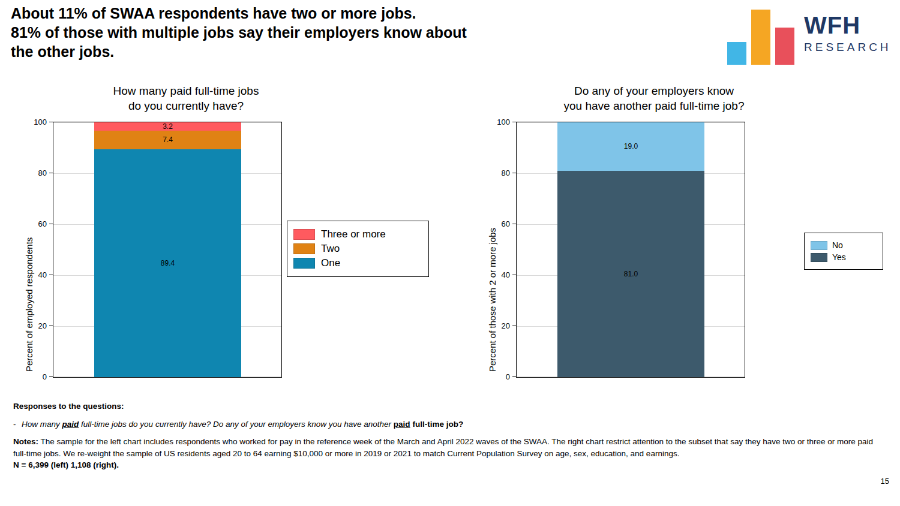About 11% of SWAA respondents have two or more jobs.
81% of those with multiple jobs say their employers know about
the other jobs.
WFH
RESEARCH
How many paid full-time jobs
do you currently have?
Percent of employed respondents
100
80
60
40
20
0
3.2
7.4
89.4
Three or more
Two
One
Do any of your employers know
you have another paid full-time job?
Percent of those with 2 or more jobs
100
80
60
40
20
0
19.0
81.0
No
Yes
Responses to the questions:
-How many paid full-time jobs do you currently have? Do any of your employers know you have another paid full-time job?
Notes: The sample for the left chart includes respondents who worked for pay in the reference week of the March and April 2022 waves of the SWAA. The right chart restrict attention to the subset that say they have two or three or more paid full-time jobs. We re-weight the sample of US residents aged 20 to 64 earning $10,000 or more in 2019 or 2021 to match Current Population Survey on age, sex, education, and earnings.
N = 6,399 (left) 1,108 (right).
15